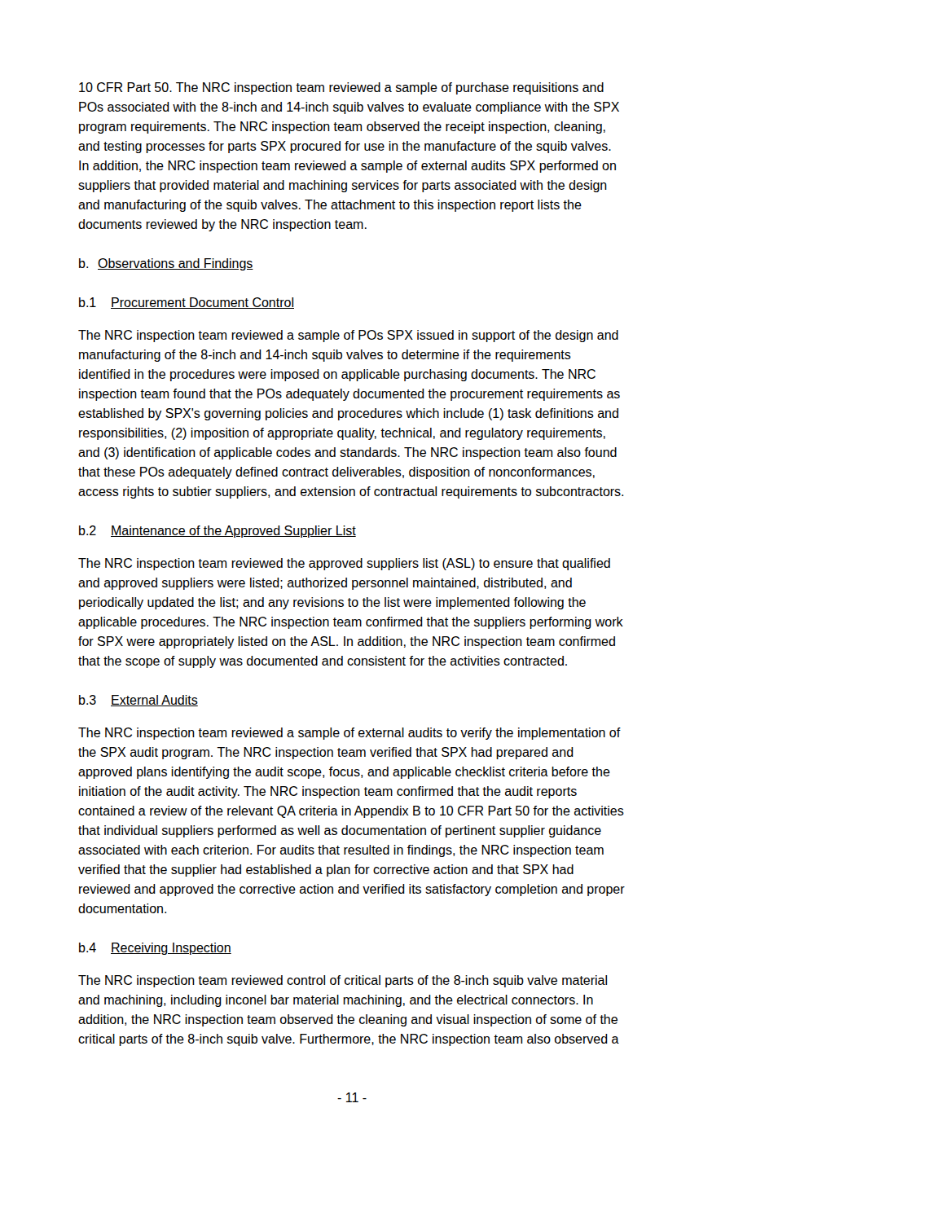10 CFR Part 50. The NRC inspection team reviewed a sample of purchase requisitions and POs associated with the 8-inch and 14-inch squib valves to evaluate compliance with the SPX program requirements. The NRC inspection team observed the receipt inspection, cleaning, and testing processes for parts SPX procured for use in the manufacture of the squib valves. In addition, the NRC inspection team reviewed a sample of external audits SPX performed on suppliers that provided material and machining services for parts associated with the design and manufacturing of the squib valves. The attachment to this inspection report lists the documents reviewed by the NRC inspection team.
b. Observations and Findings
b.1 Procurement Document Control
The NRC inspection team reviewed a sample of POs SPX issued in support of the design and manufacturing of the 8-inch and 14-inch squib valves to determine if the requirements identified in the procedures were imposed on applicable purchasing documents. The NRC inspection team found that the POs adequately documented the procurement requirements as established by SPX's governing policies and procedures which include (1) task definitions and responsibilities, (2) imposition of appropriate quality, technical, and regulatory requirements, and (3) identification of applicable codes and standards. The NRC inspection team also found that these POs adequately defined contract deliverables, disposition of nonconformances, access rights to subtier suppliers, and extension of contractual requirements to subcontractors.
b.2 Maintenance of the Approved Supplier List
The NRC inspection team reviewed the approved suppliers list (ASL) to ensure that qualified and approved suppliers were listed; authorized personnel maintained, distributed, and periodically updated the list; and any revisions to the list were implemented following the applicable procedures. The NRC inspection team confirmed that the suppliers performing work for SPX were appropriately listed on the ASL. In addition, the NRC inspection team confirmed that the scope of supply was documented and consistent for the activities contracted.
b.3 External Audits
The NRC inspection team reviewed a sample of external audits to verify the implementation of the SPX audit program. The NRC inspection team verified that SPX had prepared and approved plans identifying the audit scope, focus, and applicable checklist criteria before the initiation of the audit activity. The NRC inspection team confirmed that the audit reports contained a review of the relevant QA criteria in Appendix B to 10 CFR Part 50 for the activities that individual suppliers performed as well as documentation of pertinent supplier guidance associated with each criterion. For audits that resulted in findings, the NRC inspection team verified that the supplier had established a plan for corrective action and that SPX had reviewed and approved the corrective action and verified its satisfactory completion and proper documentation.
b.4 Receiving Inspection
The NRC inspection team reviewed control of critical parts of the 8-inch squib valve material and machining, including inconel bar material machining, and the electrical connectors. In addition, the NRC inspection team observed the cleaning and visual inspection of some of the critical parts of the 8-inch squib valve. Furthermore, the NRC inspection team also observed a
- 11 -